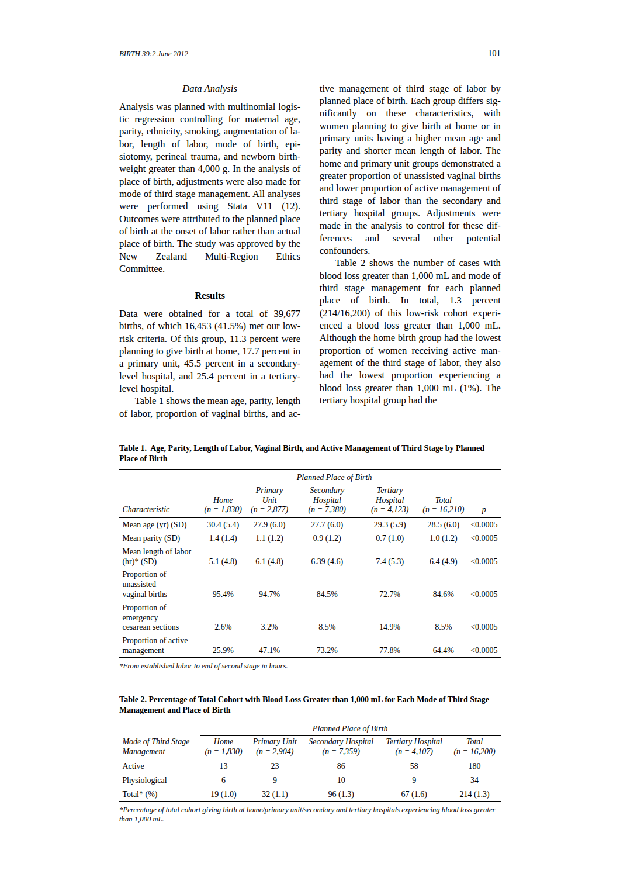BIRTH 39:2 June 2012 101
Data Analysis
Analysis was planned with multinomial logistic regression controlling for maternal age, parity, ethnicity, smoking, augmentation of labor, length of labor, mode of birth, episiotomy, perineal trauma, and newborn birthweight greater than 4,000 g. In the analysis of place of birth, adjustments were also made for mode of third stage management. All analyses were performed using Stata V11 (12). Outcomes were attributed to the planned place of birth at the onset of labor rather than actual place of birth. The study was approved by the New Zealand Multi-Region Ethics Committee.
Results
Data were obtained for a total of 39,677 births, of which 16,453 (41.5%) met our low-risk criteria. Of this group, 11.3 percent were planning to give birth at home, 17.7 percent in a primary unit, 45.5 percent in a secondary-level hospital, and 25.4 percent in a tertiary-level hospital.
Table 1 shows the mean age, parity, length of labor, proportion of vaginal births, and active management of third stage of labor by planned place of birth. Each group differs significantly on these characteristics, with women planning to give birth at home or in primary units having a higher mean age and parity and shorter mean length of labor. The home and primary unit groups demonstrated a greater proportion of unassisted vaginal births and lower proportion of active management of third stage of labor than the secondary and tertiary hospital groups. Adjustments were made in the analysis to control for these differences and several other potential confounders.
Table 2 shows the number of cases with blood loss greater than 1,000 mL and mode of third stage management for each planned place of birth. In total, 1.3 percent (214/16,200) of this low-risk cohort experienced a blood loss greater than 1,000 mL. Although the home birth group had the lowest proportion of women receiving active management of the third stage of labor, they also had the lowest proportion experiencing a blood loss greater than 1,000 mL (1%). The tertiary hospital group had the
Table 1. Age, Parity, Length of Labor, Vaginal Birth, and Active Management of Third Stage by Planned Place of Birth
| | Planned Place of Birth | |
| --- | --- | --- |
| Characteristic | Home (n = 1,830) | Primary Unit (n = 2,877) | Secondary Hospital (n = 7,380) | Tertiary Hospital (n = 4,123) | Total (n = 16,210) | p |
| Mean age (yr) (SD) | 30.4 (5.4) | 27.9 (6.0) | 27.7 (6.0) | 29.3 (5.9) | 28.5 (6.0) | <0.0005 |
| Mean parity (SD) | 1.4 (1.4) | 1.1 (1.2) | 0.9 (1.2) | 0.7 (1.0) | 1.0 (1.2) | <0.0005 |
| Mean length of labor (hr)* (SD) | 5.1 (4.8) | 6.1 (4.8) | 6.39 (4.6) | 7.4 (5.3) | 6.4 (4.9) | <0.0005 |
| Proportion of unassisted vaginal births | 95.4% | 94.7% | 84.5% | 72.7% | 84.6% | <0.0005 |
| Proportion of emergency cesarean sections | 2.6% | 3.2% | 8.5% | 14.9% | 8.5% | <0.0005 |
| Proportion of active management | 25.9% | 47.1% | 73.2% | 77.8% | 64.4% | <0.0005 |
*From established labor to end of second stage in hours.
Table 2. Percentage of Total Cohort with Blood Loss Greater than 1,000 mL for Each Mode of Third Stage Management and Place of Birth
| | Planned Place of Birth |
| --- | --- |
| Mode of Third Stage Management | Home (n = 1,830) | Primary Unit (n = 2,904) | Secondary Hospital (n = 7,359) | Tertiary Hospital (n = 4,107) | Total (n = 16,200) |
| Active | 13 | 23 | 86 | 58 | 180 |
| Physiological | 6 | 9 | 10 | 9 | 34 |
| Total* (%) | 19 (1.0) | 32 (1.1) | 96 (1.3) | 67 (1.6) | 214 (1.3) |
*Percentage of total cohort giving birth at home/primary unit/secondary and tertiary hospitals experiencing blood loss greater than 1,000 mL.